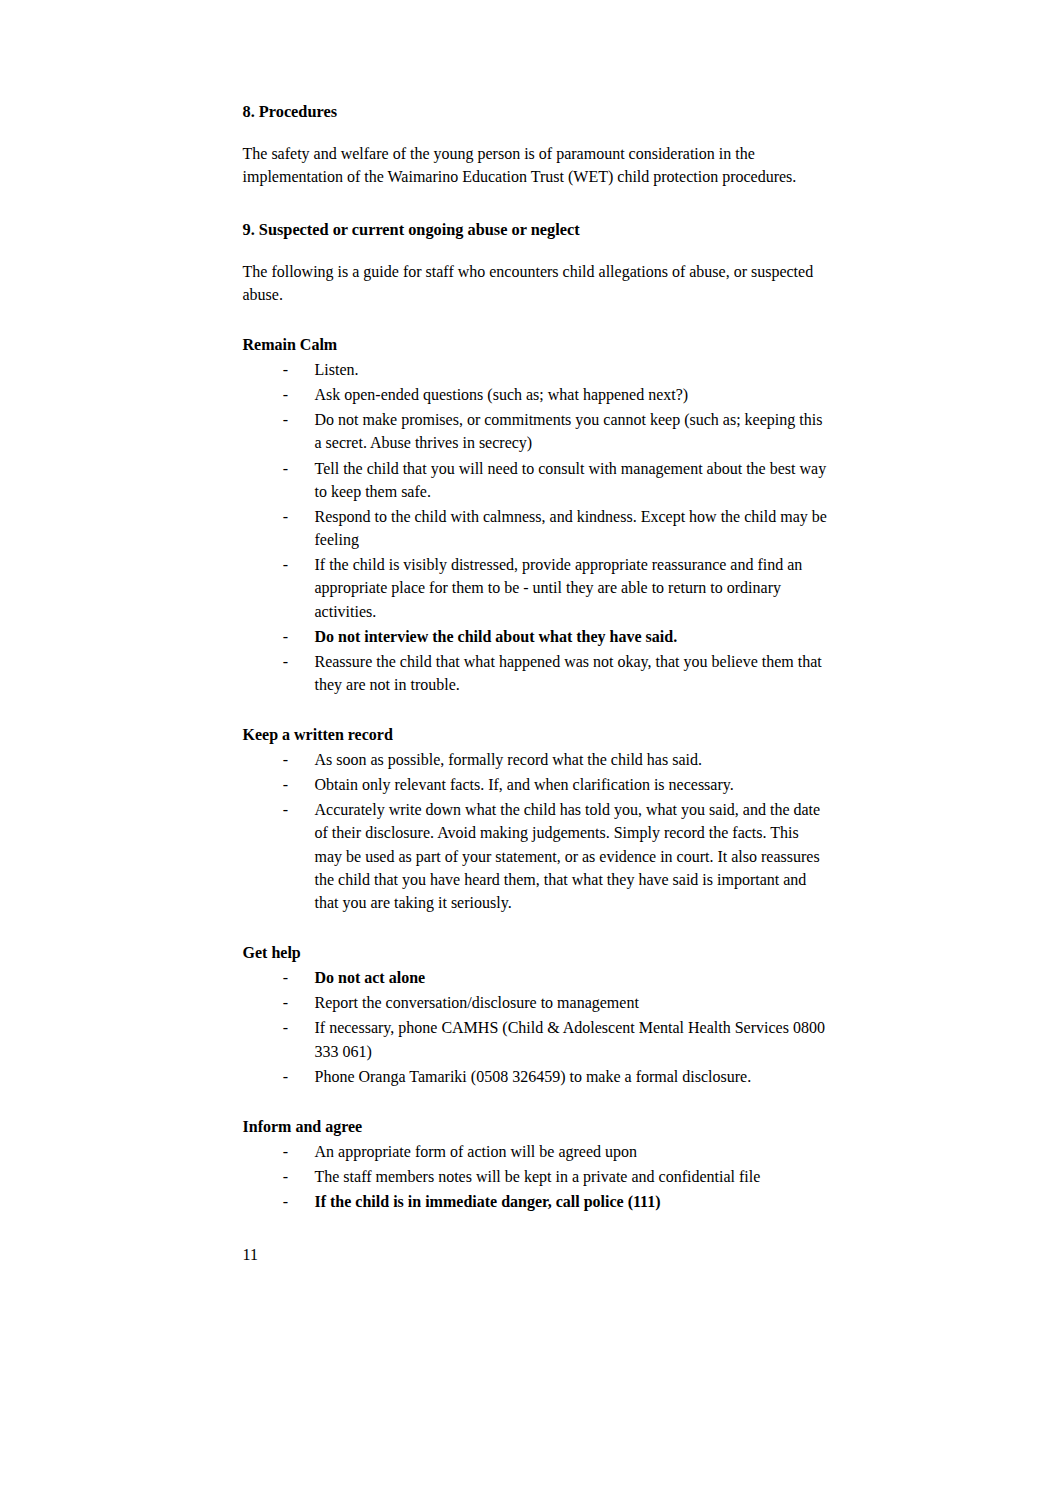8. Procedures
The safety and welfare of the young person is of paramount consideration in the implementation of the Waimarino Education Trust (WET) child protection procedures.
9. Suspected or current ongoing abuse or neglect
The following is a guide for staff who encounters child allegations of abuse, or suspected abuse.
Remain Calm
Listen.
Ask open-ended questions (such as; what happened next?)
Do not make promises, or commitments you cannot keep (such as; keeping this a secret. Abuse thrives in secrecy)
Tell the child that you will need to consult with management about the best way to keep them safe.
Respond to the child with calmness, and kindness. Except how the child may be feeling
If the child is visibly distressed, provide appropriate reassurance and find an appropriate place for them to be - until they are able to return to ordinary activities.
Do not interview the child about what they have said.
Reassure the child that what happened was not okay, that you believe them that they are not in trouble.
Keep a written record
As soon as possible, formally record what the child has said.
Obtain only relevant facts. If, and when clarification is necessary.
Accurately write down what the child has told you, what you said, and the date of their disclosure. Avoid making judgements. Simply record the facts. This may be used as part of your statement, or as evidence in court. It also reassures the child that you have heard them, that what they have said is important and that you are taking it seriously.
Get help
Do not act alone
Report the conversation/disclosure to management
If necessary, phone CAMHS (Child & Adolescent Mental Health Services 0800 333 061)
Phone Oranga Tamariki (0508 326459) to make a formal disclosure.
Inform and agree
An appropriate form of action will be agreed upon
The staff members notes will be kept in a private and confidential file
If the child is in immediate danger, call police (111)
11